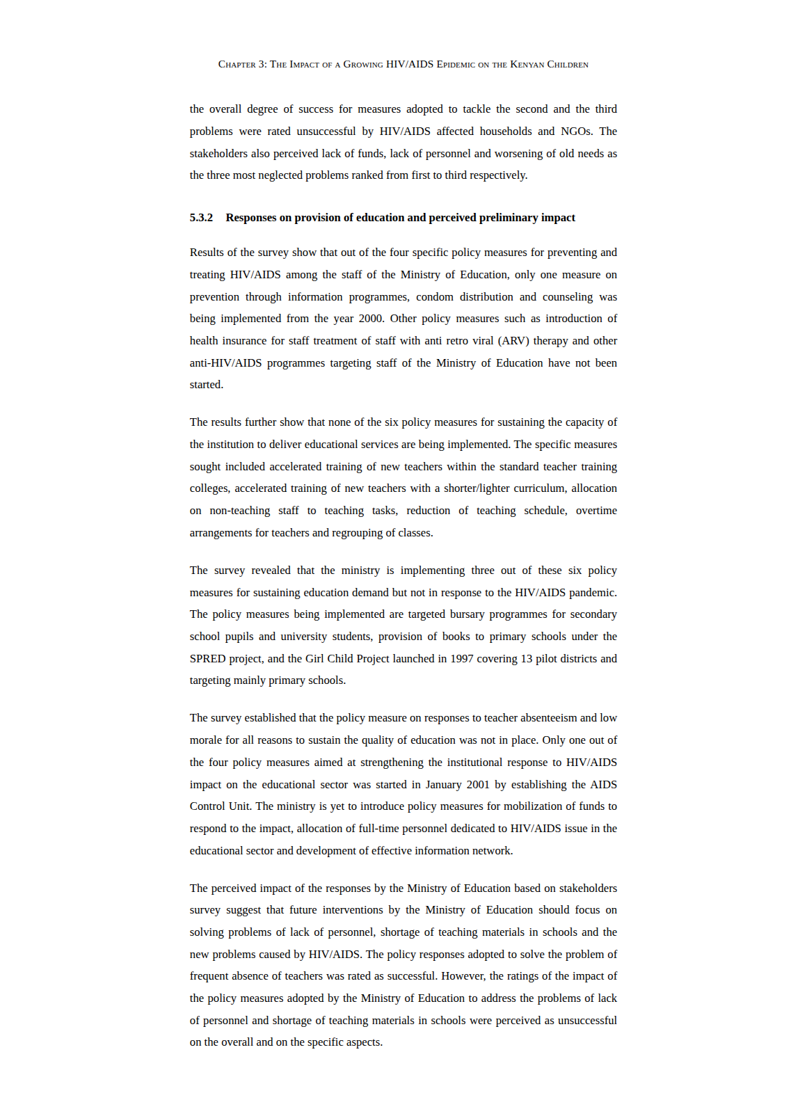Chapter 3: The Impact of a Growing HIV/AIDS Epidemic on the Kenyan Children
the overall degree of success for measures adopted to tackle the second and the third problems were rated unsuccessful by HIV/AIDS affected households and NGOs. The stakeholders also perceived lack of funds, lack of personnel and worsening of old needs as the three most neglected problems ranked from first to third respectively.
5.3.2 Responses on provision of education and perceived preliminary impact
Results of the survey show that out of the four specific policy measures for preventing and treating HIV/AIDS among the staff of the Ministry of Education, only one measure on prevention through information programmes, condom distribution and counseling was being implemented from the year 2000. Other policy measures such as introduction of health insurance for staff treatment of staff with anti retro viral (ARV) therapy and other anti-HIV/AIDS programmes targeting staff of the Ministry of Education have not been started.
The results further show that none of the six policy measures for sustaining the capacity of the institution to deliver educational services are being implemented. The specific measures sought included accelerated training of new teachers within the standard teacher training colleges, accelerated training of new teachers with a shorter/lighter curriculum, allocation on non-teaching staff to teaching tasks, reduction of teaching schedule, overtime arrangements for teachers and regrouping of classes.
The survey revealed that the ministry is implementing three out of these six policy measures for sustaining education demand but not in response to the HIV/AIDS pandemic. The policy measures being implemented are targeted bursary programmes for secondary school pupils and university students, provision of books to primary schools under the SPRED project, and the Girl Child Project launched in 1997 covering 13 pilot districts and targeting mainly primary schools.
The survey established that the policy measure on responses to teacher absenteeism and low morale for all reasons to sustain the quality of education was not in place. Only one out of the four policy measures aimed at strengthening the institutional response to HIV/AIDS impact on the educational sector was started in January 2001 by establishing the AIDS Control Unit. The ministry is yet to introduce policy measures for mobilization of funds to respond to the impact, allocation of full-time personnel dedicated to HIV/AIDS issue in the educational sector and development of effective information network.
The perceived impact of the responses by the Ministry of Education based on stakeholders survey suggest that future interventions by the Ministry of Education should focus on solving problems of lack of personnel, shortage of teaching materials in schools and the new problems caused by HIV/AIDS. The policy responses adopted to solve the problem of frequent absence of teachers was rated as successful. However, the ratings of the impact of the policy measures adopted by the Ministry of Education to address the problems of lack of personnel and shortage of teaching materials in schools were perceived as unsuccessful on the overall and on the specific aspects.